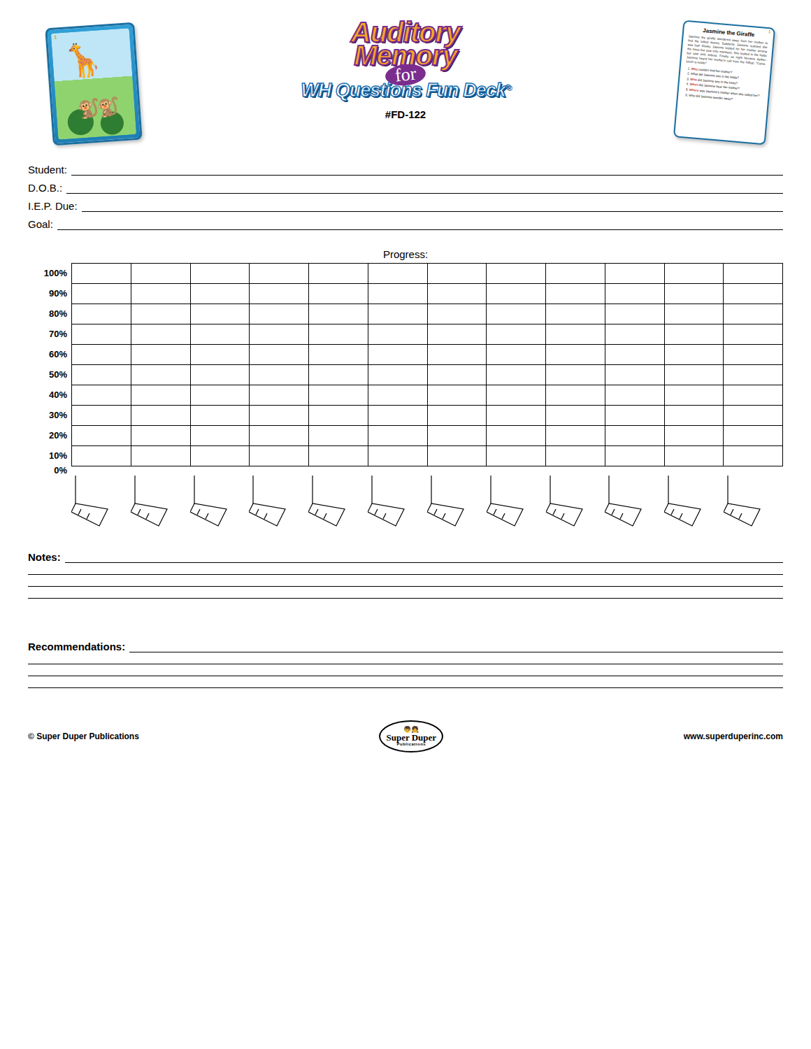1
Auditory
Memory
for
WH Questions Fun Deck®
#FD-122
1
Jasmine the Giraffe
Jasmine the giraffe wandered away from her mother to find the tallest leaves. Suddenly, Jasmine realized she was lost! Slowly, Jasmine looked for her mother among the trees but saw only monkeys. She looked in the fields but saw only zebras. Finally, as night became darker, Jasmine heard her mother's call from the hilltop, "Come, lunch is ready!"
Who couldn't find her mother?
What did Jasmine see in the fields?
Who did Jasmine see in the trees?
When did Jasmine hear her mother?
Where was Jasmine's mother when she called her?
Why did Jasmine wander away?
Student:
D.O.B.:
I.E.P. Due:
Goal:
Progress:
100%
90%
80%
70%
60%
50%
40%
30%
20%
10%
0%
Notes:
Recommendations:
© Super Duper Publications
👦👧 Super Duper Publications
www.superduperinc.com